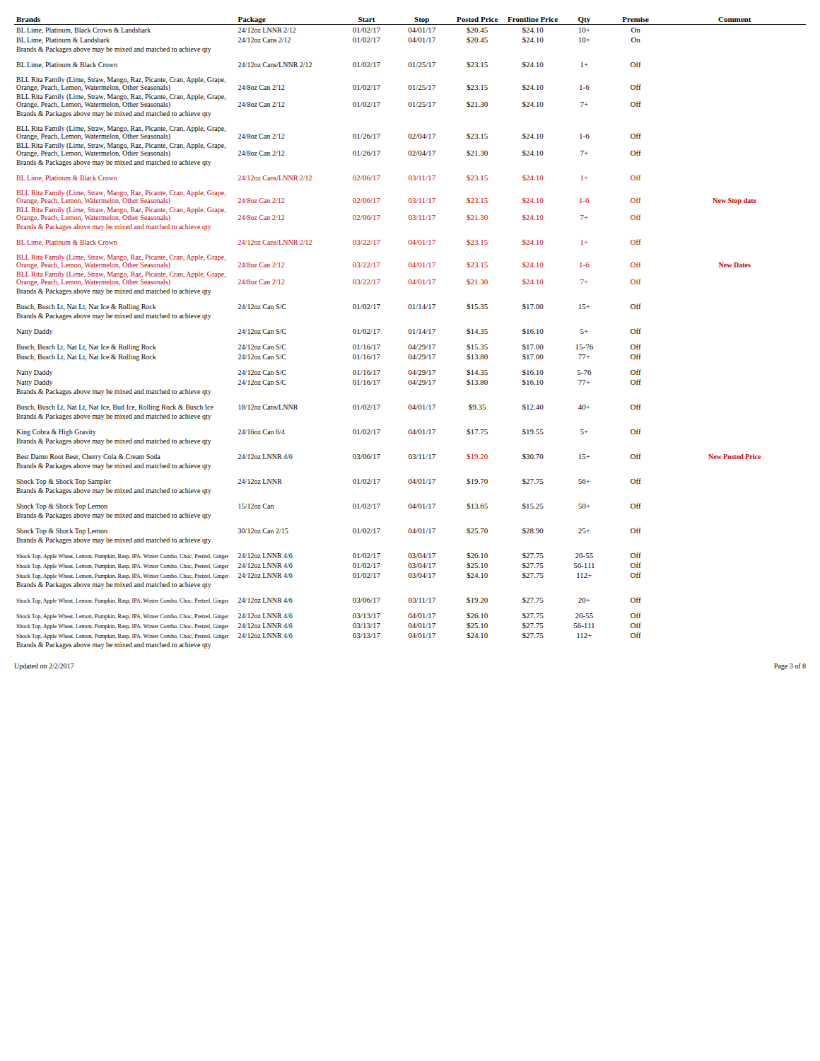| Brands | Package | Start | Stop | Posted Price | Frontline Price | Qty | Premise | Comment |
| --- | --- | --- | --- | --- | --- | --- | --- | --- |
| BL Lime, Platinum, Black Crown & Landshark | 24/12oz LNNR 2/12 | 01/02/17 | 04/01/17 | $20.45 | $24.10 | 10+ | On | |
| BL Lime, Platinum & Landshark | 24/12oz Cans 2/12 | 01/02/17 | 04/01/17 | $20.45 | $24.10 | 10+ | On | |
| Brands & Packages above may be mixed and matched to achieve qty |
| BL Lime, Platinum & Black Crown | 24/12oz Cans/LNNR 2/12 | 01/02/17 | 01/25/17 | $23.15 | $24.10 | 1+ | Off | |
| BLL Rita Family (Lime, Straw, Mango, Raz, Picante, Cran, Apple, Grape, Orange, Peach, Lemon, Watermelon, Other Seasonals) | 24/8oz Can 2/12 | 01/02/17 | 01/25/17 | $23.15 | $24.10 | 1-6 | Off | |
| BLL Rita Family (Lime, Straw, Mango, Raz, Picante, Cran, Apple, Grape, Orange, Peach, Lemon, Watermelon, Other Seasonals) | 24/8oz Can 2/12 | 01/02/17 | 01/25/17 | $21.30 | $24.10 | 7+ | Off | |
| Brands & Packages above may be mixed and matched to achieve qty |
| BLL Rita Family (Lime, Straw, Mango, Raz, Picante, Cran, Apple, Grape, Orange, Peach, Lemon, Watermelon, Other Seasonals) | 24/8oz Can 2/12 | 01/26/17 | 02/04/17 | $23.15 | $24.10 | 1-6 | Off | |
| BLL Rita Family (Lime, Straw, Mango, Raz, Picante, Cran, Apple, Grape, Orange, Peach, Lemon, Watermelon, Other Seasonals) | 24/8oz Can 2/12 | 01/26/17 | 02/04/17 | $21.30 | $24.10 | 7+ | Off | |
| Brands & Packages above may be mixed and matched to achieve qty |
| BL Lime, Platinum & Black Crown | 24/12oz Cans/LNNR 2/12 | 02/06/17 | 03/11/17 | $23.15 | $24.10 | 1+ | Off | |
| BLL Rita Family (Lime, Straw, Mango, Raz, Picante, Cran, Apple, Grape, Orange, Peach, Lemon, Watermelon, Other Seasonals) | 24/8oz Can 2/12 | 02/06/17 | 03/11/17 | $23.15 | $24.10 | 1-6 | Off | New Stop date |
| BLL Rita Family (Lime, Straw, Mango, Raz, Picante, Cran, Apple, Grape, Orange, Peach, Lemon, Watermelon, Other Seasonals) | 24/8oz Can 2/12 | 02/06/17 | 03/11/17 | $21.30 | $24.10 | 7+ | Off | |
| Brands & Packages above may be mixed and matched to achieve qty |
| BL Lime, Platinum & Black Crown | 24/12oz Cans/LNNR 2/12 | 03/22/17 | 04/01/17 | $23.15 | $24.10 | 1+ | Off | |
| BLL Rita Family (Lime, Straw, Mango, Raz, Picante, Cran, Apple, Grape, Orange, Peach, Lemon, Watermelon, Other Seasonals) | 24/8oz Can 2/12 | 03/22/17 | 04/01/17 | $23.15 | $24.10 | 1-6 | Off | New Dates |
| BLL Rita Family (Lime, Straw, Mango, Raz, Picante, Cran, Apple, Grape, Orange, Peach, Lemon, Watermelon, Other Seasonals) | 24/8oz Can 2/12 | 03/22/17 | 04/01/17 | $21.30 | $24.10 | 7+ | Off | |
| Brands & Packages above may be mixed and matched to achieve qty |
| Busch, Busch Lt, Nat Lt, Nat Ice & Rolling Rock | 24/12oz Can S/C | 01/02/17 | 01/14/17 | $15.35 | $17.00 | 15+ | Off | |
| Brands & Packages above may be mixed and matched to achieve qty |
| Natty Daddy | 24/12oz Can S/C | 01/02/17 | 01/14/17 | $14.35 | $16.10 | 5+ | Off | |
| Busch, Busch Lt, Nat Lt, Nat Ice & Rolling Rock | 24/12oz Can S/C | 01/16/17 | 04/29/17 | $15.35 | $17.00 | 15-76 | Off | |
| Busch, Busch Lt, Nat Lt, Nat Ice & Rolling Rock | 24/12oz Can S/C | 01/16/17 | 04/29/17 | $13.80 | $17.00 | 77+ | Off | |
| Natty Daddy | 24/12oz Can S/C | 01/16/17 | 04/29/17 | $14.35 | $16.10 | 5-76 | Off | |
| Natty Daddy | 24/12oz Can S/C | 01/16/17 | 04/29/17 | $13.80 | $16.10 | 77+ | Off | |
| Brands & Packages above may be mixed and matched to achieve qty |
| Busch, Busch Lt, Nat Lt, Nat Ice, Bud Ice, Rolling Rock & Busch Ice | 18/12oz Cans/LNNR | 01/02/17 | 04/01/17 | $9.35 | $12.40 | 40+ | Off | |
| Brands & Packages above may be mixed and matched to achieve qty |
| King Cobra & High Gravity | 24/16oz Can 6/4 | 01/02/17 | 04/01/17 | $17.75 | $19.55 | 5+ | Off | |
| Brands & Packages above may be mixed and matched to achieve qty |
| Best Damn Root Beer, Cherry Cola & Cream Soda | 24/12oz LNNR 4/6 | 03/06/17 | 03/11/17 | $19.20 | $30.70 | 15+ | Off | New Posted Price |
| Brands & Packages above may be mixed and matched to achieve qty |
| Shock Top & Shock Top Sampler | 24/12oz LNNR | 01/02/17 | 04/01/17 | $19.70 | $27.75 | 56+ | Off | |
| Brands & Packages above may be mixed and matched to achieve qty |
| Shock Top & Shock Top Lemon | 15/12oz Can | 01/02/17 | 04/01/17 | $13.65 | $15.25 | 50+ | Off | |
| Brands & Packages above may be mixed and matched to achieve qty |
| Shock Top & Shock Top Lemon | 30/12oz Can 2/15 | 01/02/17 | 04/01/17 | $25.70 | $28.90 | 25+ | Off | |
| Brands & Packages above may be mixed and matched to achieve qty |
| Shock Top, Apple Wheat, Lemon, Pumpkin, Rasp, IPA, Winter Combo, Choc, Pretzel, Ginger | 24/12oz LNNR 4/6 | 01/02/17 | 03/04/17 | $26.10 | $27.75 | 20-55 | Off | |
| Shock Top, Apple Wheat, Lemon, Pumpkin, Rasp, IPA, Winter Combo, Choc, Pretzel, Ginger | 24/12oz LNNR 4/6 | 01/02/17 | 03/04/17 | $25.10 | $27.75 | 56-111 | Off | |
| Shock Top, Apple Wheat, Lemon, Pumpkin, Rasp, IPA, Winter Combo, Choc, Pretzel, Ginger | 24/12oz LNNR 4/6 | 01/02/17 | 03/04/17 | $24.10 | $27.75 | 112+ | Off | |
| Brands & Packages above may be mixed and matched to achieve qty |
| Shock Top, Apple Wheat, Lemon, Pumpkin, Rasp, IPA, Winter Combo, Choc, Pretzel, Ginger | 24/12oz LNNR 4/6 | 03/06/17 | 03/11/17 | $19.20 | $27.75 | 20+ | Off | |
| Shock Top, Apple Wheat, Lemon, Pumpkin, Rasp, IPA, Winter Combo, Choc, Pretzel, Ginger | 24/12oz LNNR 4/6 | 03/13/17 | 04/01/17 | $26.10 | $27.75 | 20-55 | Off | |
| Shock Top, Apple Wheat, Lemon, Pumpkin, Rasp, IPA, Winter Combo, Choc, Pretzel, Ginger | 24/12oz LNNR 4/6 | 03/13/17 | 04/01/17 | $25.10 | $27.75 | 56-111 | Off | |
| Shock Top, Apple Wheat, Lemon, Pumpkin, Rasp, IPA, Winter Combo, Choc, Pretzel, Ginger | 24/12oz LNNR 4/6 | 03/13/17 | 04/01/17 | $24.10 | $27.75 | 112+ | Off | |
| Brands & Packages above may be mixed and matched to achieve qty |
Updated on 2/2/2017
Page 3 of 8